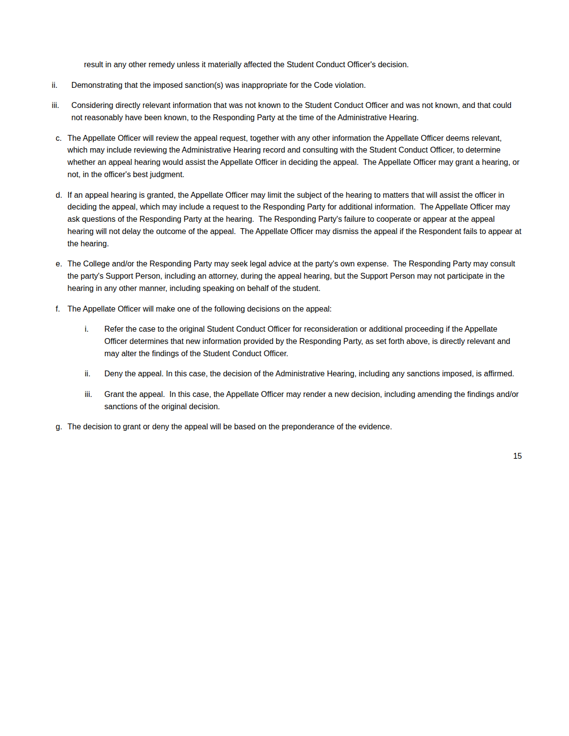result in any other remedy unless it materially affected the Student Conduct Officer's decision.
ii. Demonstrating that the imposed sanction(s) was inappropriate for the Code violation.
iii. Considering directly relevant information that was not known to the Student Conduct Officer and was not known, and that could not reasonably have been known, to the Responding Party at the time of the Administrative Hearing.
c. The Appellate Officer will review the appeal request, together with any other information the Appellate Officer deems relevant, which may include reviewing the Administrative Hearing record and consulting with the Student Conduct Officer, to determine whether an appeal hearing would assist the Appellate Officer in deciding the appeal. The Appellate Officer may grant a hearing, or not, in the officer's best judgment.
d. If an appeal hearing is granted, the Appellate Officer may limit the subject of the hearing to matters that will assist the officer in deciding the appeal, which may include a request to the Responding Party for additional information. The Appellate Officer may ask questions of the Responding Party at the hearing. The Responding Party's failure to cooperate or appear at the appeal hearing will not delay the outcome of the appeal. The Appellate Officer may dismiss the appeal if the Respondent fails to appear at the hearing.
e. The College and/or the Responding Party may seek legal advice at the party's own expense. The Responding Party may consult the party's Support Person, including an attorney, during the appeal hearing, but the Support Person may not participate in the hearing in any other manner, including speaking on behalf of the student.
f. The Appellate Officer will make one of the following decisions on the appeal:
i. Refer the case to the original Student Conduct Officer for reconsideration or additional proceeding if the Appellate Officer determines that new information provided by the Responding Party, as set forth above, is directly relevant and may alter the findings of the Student Conduct Officer.
ii. Deny the appeal. In this case, the decision of the Administrative Hearing, including any sanctions imposed, is affirmed.
iii. Grant the appeal. In this case, the Appellate Officer may render a new decision, including amending the findings and/or sanctions of the original decision.
g. The decision to grant or deny the appeal will be based on the preponderance of the evidence.
15